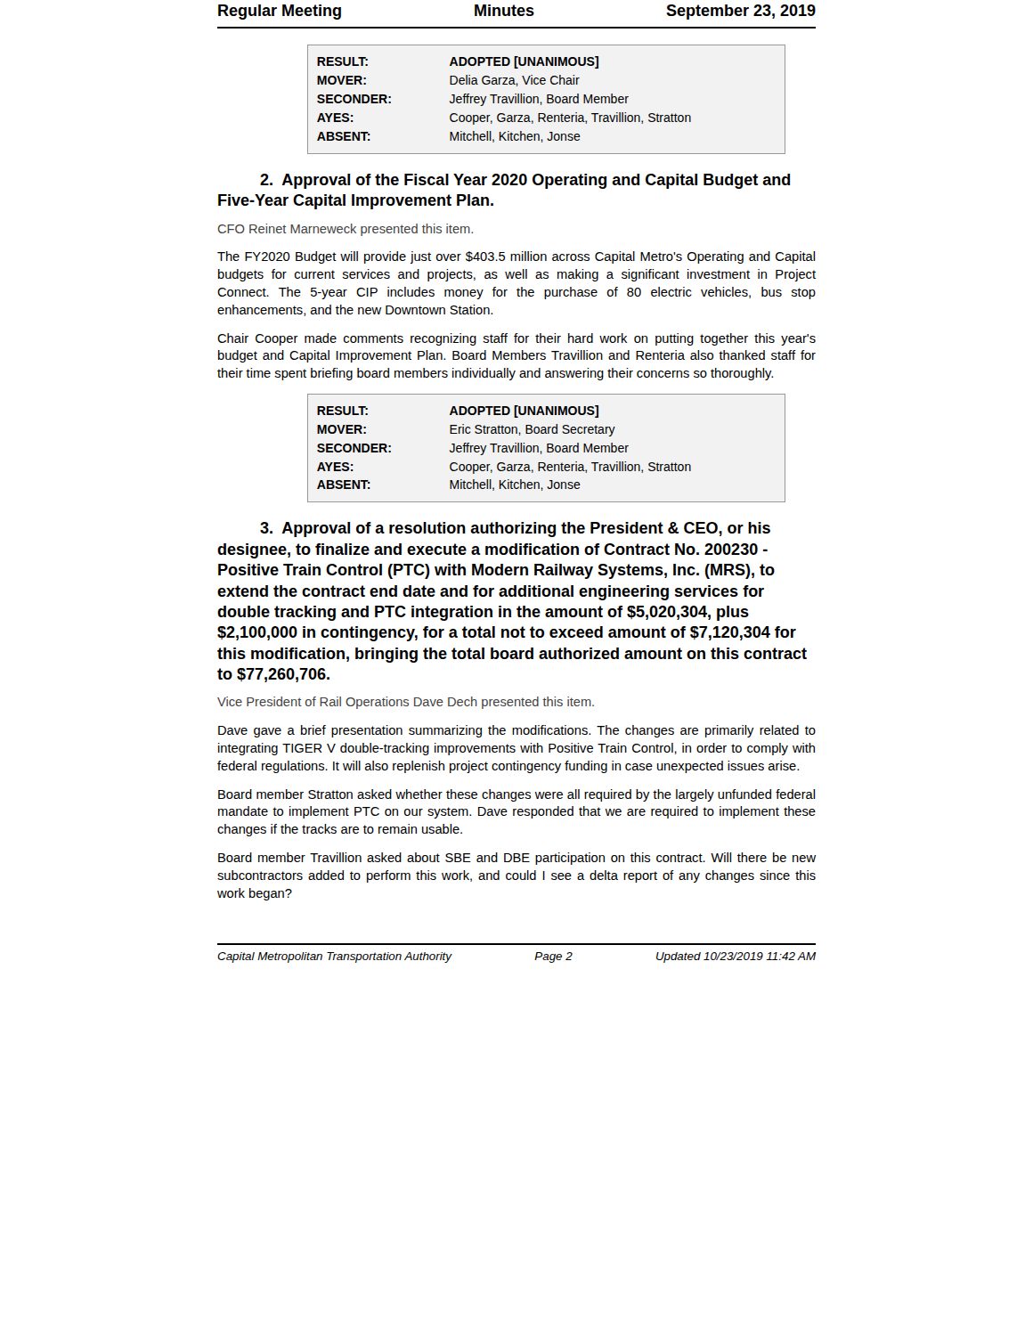Regular Meeting
Minutes
September 23, 2019
| RESULT: | ADOPTED [UNANIMOUS] |
| MOVER: | Delia Garza, Vice Chair |
| SECONDER: | Jeffrey Travillion, Board Member |
| AYES: | Cooper, Garza, Renteria, Travillion, Stratton |
| ABSENT: | Mitchell, Kitchen, Jonse |
2. Approval of the Fiscal Year 2020 Operating and Capital Budget and Five-Year Capital Improvement Plan.
CFO Reinet Marneweck presented this item.
The FY2020 Budget will provide just over $403.5 million across Capital Metro's Operating and Capital budgets for current services and projects, as well as making a significant investment in Project Connect. The 5-year CIP includes money for the purchase of 80 electric vehicles, bus stop enhancements, and the new Downtown Station.
Chair Cooper made comments recognizing staff for their hard work on putting together this year's budget and Capital Improvement Plan. Board Members Travillion and Renteria also thanked staff for their time spent briefing board members individually and answering their concerns so thoroughly.
| RESULT: | ADOPTED [UNANIMOUS] |
| MOVER: | Eric Stratton, Board Secretary |
| SECONDER: | Jeffrey Travillion, Board Member |
| AYES: | Cooper, Garza, Renteria, Travillion, Stratton |
| ABSENT: | Mitchell, Kitchen, Jonse |
3. Approval of a resolution authorizing the President & CEO, or his designee, to finalize and execute a modification of Contract No. 200230 - Positive Train Control (PTC) with Modern Railway Systems, Inc. (MRS), to extend the contract end date and for additional engineering services for double tracking and PTC integration in the amount of $5,020,304, plus $2,100,000 in contingency, for a total not to exceed amount of $7,120,304 for this modification, bringing the total board authorized amount on this contract to $77,260,706.
Vice President of Rail Operations Dave Dech presented this item.
Dave gave a brief presentation summarizing the modifications. The changes are primarily related to integrating TIGER V double-tracking improvements with Positive Train Control, in order to comply with federal regulations. It will also replenish project contingency funding in case unexpected issues arise.
Board member Stratton asked whether these changes were all required by the largely unfunded federal mandate to implement PTC on our system. Dave responded that we are required to implement these changes if the tracks are to remain usable.
Board member Travillion asked about SBE and DBE participation on this contract. Will there be new subcontractors added to perform this work, and could I see a delta report of any changes since this work began?
Capital Metropolitan Transportation Authority
Page 2
Updated 10/23/2019 11:42 AM